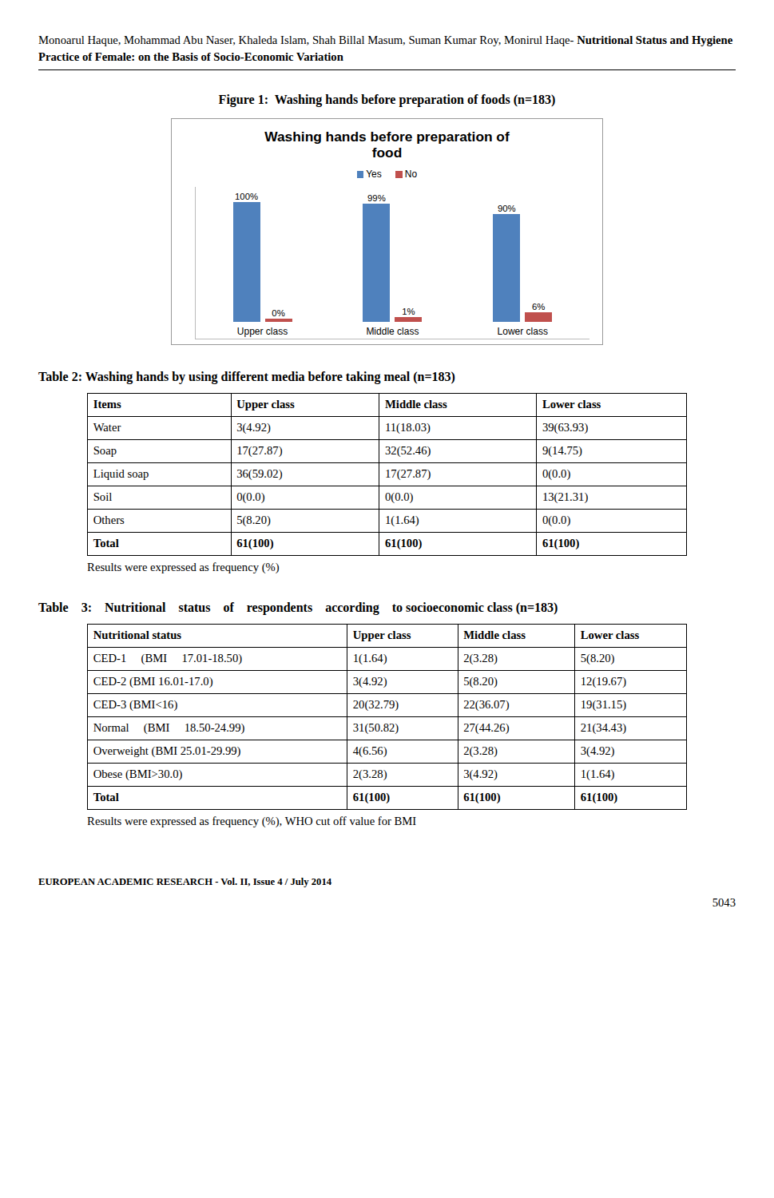Monoarul Haque, Mohammad Abu Naser, Khaleda Islam, Shah Billal Masum, Suman Kumar Roy, Monirul Haqe- Nutritional Status and Hygiene Practice of Female: on the Basis of Socio-Economic Variation
Figure 1: Washing hands before preparation of foods (n=183)
Washing hands before preparation of
food
Yes No
100%
0%
Upper class
99%
1%
Middle class
90%
6%
Lower class
Table 2: Washing hands by using different media before taking meal (n=183)
| Items | Upper class | Middle class | Lower class |
| --- | --- | --- | --- |
| Water | 3(4.92) | 11(18.03) | 39(63.93) |
| Soap | 17(27.87) | 32(52.46) | 9(14.75) |
| Liquid soap | 36(59.02) | 17(27.87) | 0(0.0) |
| Soil | 0(0.0) | 0(0.0) | 13(21.31) |
| Others | 5(8.20) | 1(1.64) | 0(0.0) |
| Total | 61(100) | 61(100) | 61(100) |
Results were expressed as frequency (%)
Table 3: Nutritional status of respondents according to socioeconomic class (n=183)
| Nutritional status | Upper class | Middle class | Lower class |
| --- | --- | --- | --- |
| CED-1 (BMI 17.01-18.50) | 1(1.64) | 2(3.28) | 5(8.20) |
| CED-2 (BMI 16.01-17.0) | 3(4.92) | 5(8.20) | 12(19.67) |
| CED-3 (BMI<16) | 20(32.79) | 22(36.07) | 19(31.15) |
| Normal (BMI 18.50-24.99) | 31(50.82) | 27(44.26) | 21(34.43) |
| Overweight (BMI 25.01-29.99) | 4(6.56) | 2(3.28) | 3(4.92) |
| Obese (BMI>30.0) | 2(3.28) | 3(4.92) | 1(1.64) |
| Total | 61(100) | 61(100) | 61(100) |
Results were expressed as frequency (%), WHO cut off value for BMI
EUROPEAN ACADEMIC RESEARCH - Vol. II, Issue 4 / July 2014
5043